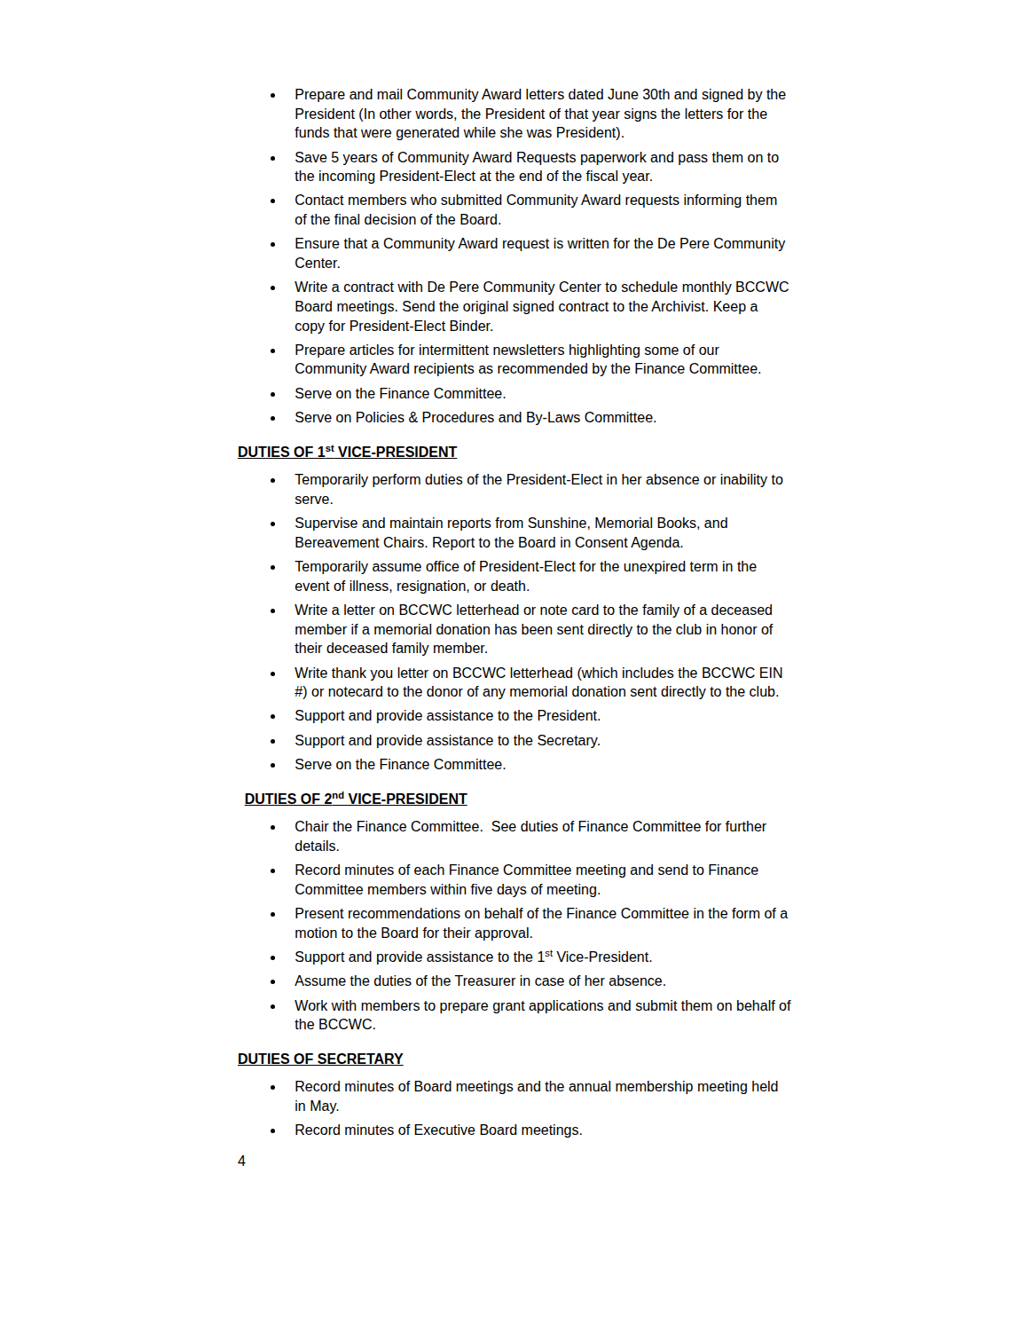Prepare and mail Community Award letters dated June 30th and signed by the President (In other words, the President of that year signs the letters for the funds that were generated while she was President).
Save 5 years of Community Award Requests paperwork and pass them on to the incoming President-Elect at the end of the fiscal year.
Contact members who submitted Community Award requests informing them of the final decision of the Board.
Ensure that a Community Award request is written for the De Pere Community Center.
Write a contract with De Pere Community Center to schedule monthly BCCWC Board meetings. Send the original signed contract to the Archivist. Keep a copy for President-Elect Binder.
Prepare articles for intermittent newsletters highlighting some of our Community Award recipients as recommended by the Finance Committee.
Serve on the Finance Committee.
Serve on Policies & Procedures and By-Laws Committee.
DUTIES OF 1st VICE-PRESIDENT
Temporarily perform duties of the President-Elect in her absence or inability to serve.
Supervise and maintain reports from Sunshine, Memorial Books, and Bereavement Chairs. Report to the Board in Consent Agenda.
Temporarily assume office of President-Elect for the unexpired term in the event of illness, resignation, or death.
Write a letter on BCCWC letterhead or note card to the family of a deceased member if a memorial donation has been sent directly to the club in honor of their deceased family member.
Write thank you letter on BCCWC letterhead (which includes the BCCWC EIN #) or notecard to the donor of any memorial donation sent directly to the club.
Support and provide assistance to the President.
Support and provide assistance to the Secretary.
Serve on the Finance Committee.
DUTIES OF 2nd VICE-PRESIDENT
Chair the Finance Committee. See duties of Finance Committee for further details.
Record minutes of each Finance Committee meeting and send to Finance Committee members within five days of meeting.
Present recommendations on behalf of the Finance Committee in the form of a motion to the Board for their approval.
Support and provide assistance to the 1st Vice-President.
Assume the duties of the Treasurer in case of her absence.
Work with members to prepare grant applications and submit them on behalf of the BCCWC.
DUTIES OF SECRETARY
Record minutes of Board meetings and the annual membership meeting held in May.
Record minutes of Executive Board meetings.
4